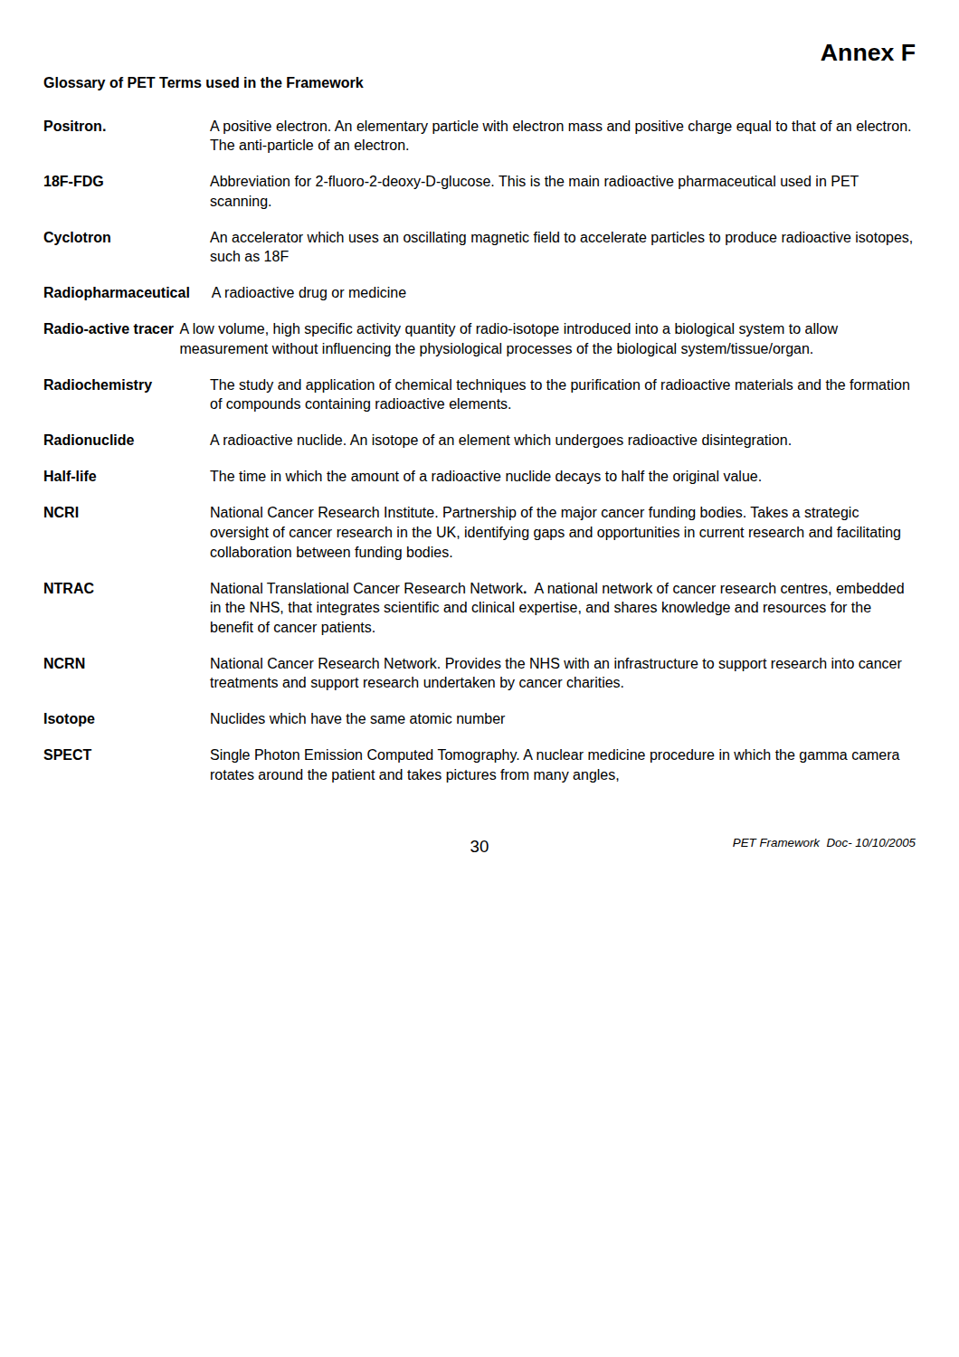Annex F
Glossary of PET Terms used in the Framework
Positron.
A positive electron. An elementary particle with electron mass and positive charge equal to that of an electron. The anti-particle of an electron.
18F-FDG
Abbreviation for 2-fluoro-2-deoxy-D-glucose. This is the main radioactive pharmaceutical used in PET scanning.
Cyclotron
An accelerator which uses an oscillating magnetic field to accelerate particles to produce radioactive isotopes, such as 18F
Radiopharmaceutical
A radioactive drug or medicine
Radio-active tracer
A low volume, high specific activity quantity of radio-isotope introduced into a biological system to allow measurement without influencing the physiological processes of the biological system/tissue/organ.
Radiochemistry
The study and application of chemical techniques to the purification of radioactive materials and the formation of compounds containing radioactive elements.
Radionuclide
A radioactive nuclide. An isotope of an element which undergoes radioactive disintegration.
Half-life
The time in which the amount of a radioactive nuclide decays to half the original value.
NCRI
National Cancer Research Institute. Partnership of the major cancer funding bodies. Takes a strategic oversight of cancer research in the UK, identifying gaps and opportunities in current research and facilitating collaboration between funding bodies.
NTRAC
National Translational Cancer Research Network. A national network of cancer research centres, embedded in the NHS, that integrates scientific and clinical expertise, and shares knowledge and resources for the benefit of cancer patients.
NCRN
National Cancer Research Network. Provides the NHS with an infrastructure to support research into cancer treatments and support research undertaken by cancer charities.
Isotope
Nuclides which have the same atomic number
SPECT
Single Photon Emission Computed Tomography. A nuclear medicine procedure in which the gamma camera rotates around the patient and takes pictures from many angles,
30 PET Framework Doc- 10/10/2005